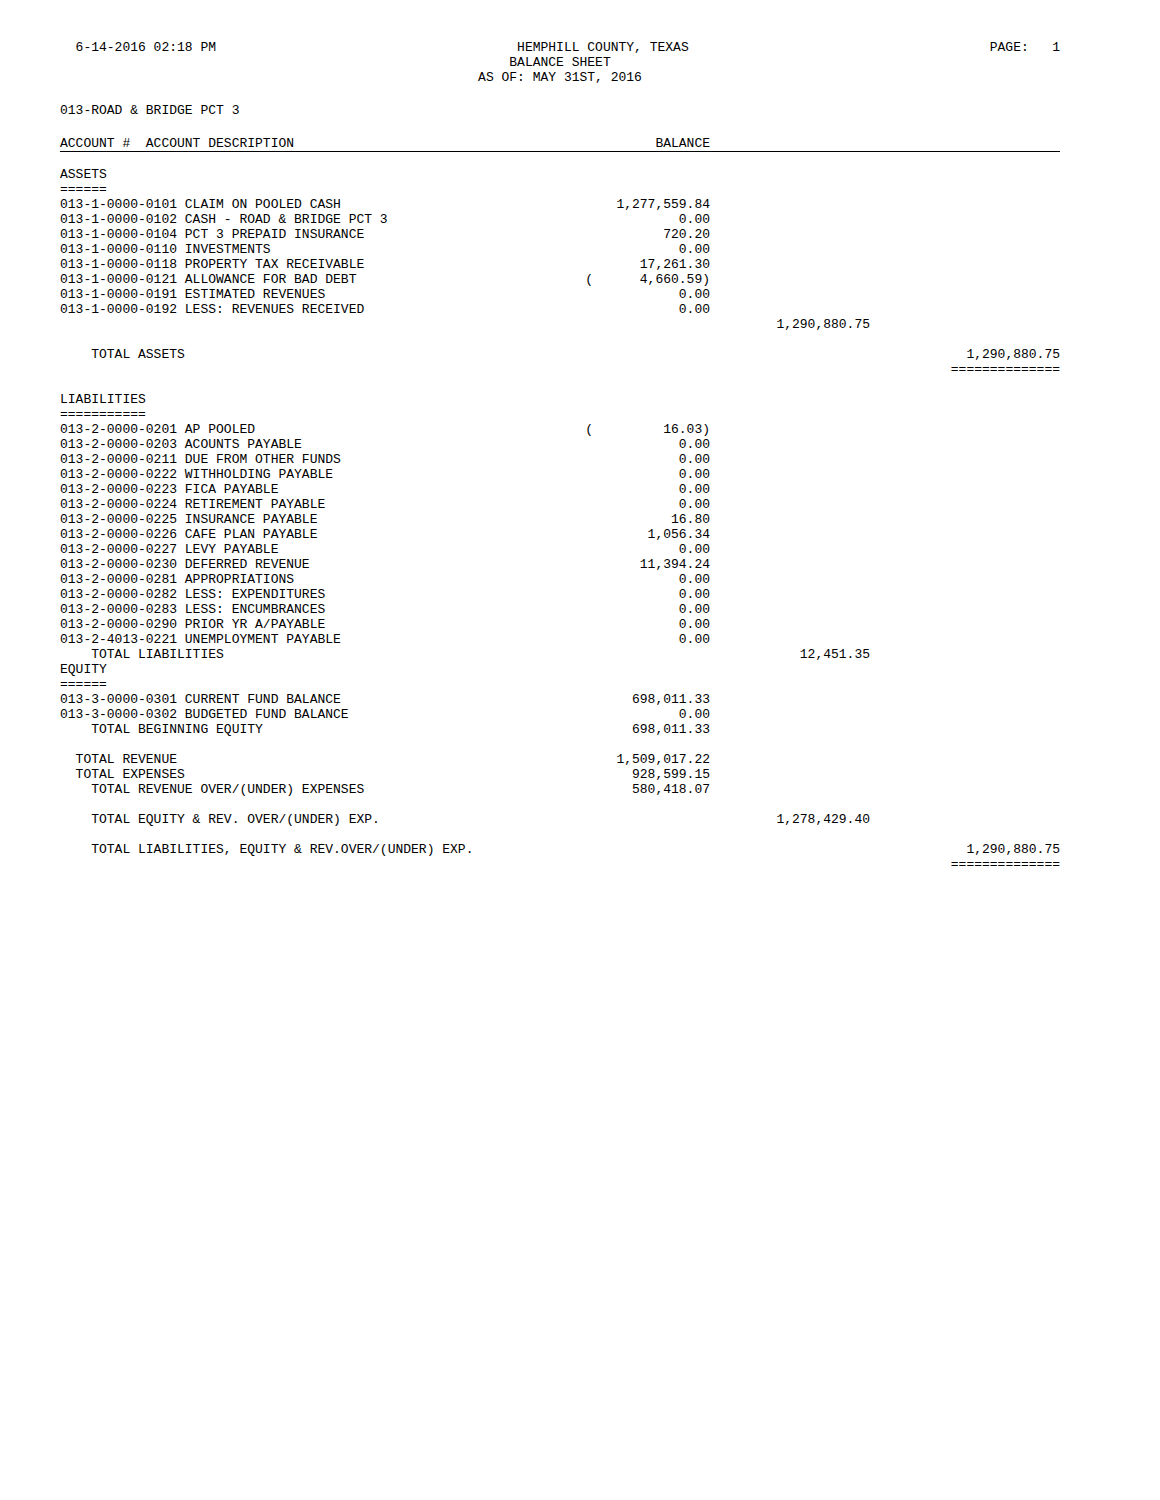6-14-2016 02:18 PM HEMPHILL COUNTY, TEXAS PAGE: 1
BALANCE SHEET
AS OF: MAY 31ST, 2016
013-ROAD & BRIDGE PCT 3
| ACCOUNT # ACCOUNT DESCRIPTION | BALANCE | | |
| ASSETS | | | |
| ====== | | | |
| 013-1-0000-0101 CLAIM ON POOLED CASH | 1,277,559.84 | | |
| 013-1-0000-0102 CASH - ROAD & BRIDGE PCT 3 | 0.00 | | |
| 013-1-0000-0104 PCT 3 PREPAID INSURANCE | 720.20 | | |
| 013-1-0000-0110 INVESTMENTS | 0.00 | | |
| 013-1-0000-0118 PROPERTY TAX RECEIVABLE | 17,261.30 | | |
| 013-1-0000-0121 ALLOWANCE FOR BAD DEBT | ( 4,660.59) | | |
| 013-1-0000-0191 ESTIMATED REVENUES | 0.00 | | |
| 013-1-0000-0192 LESS: REVENUES RECEIVED | 0.00 | | |
| | | 1,290,880.75 | |
| TOTAL ASSETS | | | 1,290,880.75 |
| | | | ============== |
| LIABILITIES | | | |
| =========== | | | |
| 013-2-0000-0201 AP POOLED | ( 16.03) | | |
| 013-2-0000-0203 ACOUNTS PAYABLE | 0.00 | | |
| 013-2-0000-0211 DUE FROM OTHER FUNDS | 0.00 | | |
| 013-2-0000-0222 WITHHOLDING PAYABLE | 0.00 | | |
| 013-2-0000-0223 FICA PAYABLE | 0.00 | | |
| 013-2-0000-0224 RETIREMENT PAYABLE | 0.00 | | |
| 013-2-0000-0225 INSURANCE PAYABLE | 16.80 | | |
| 013-2-0000-0226 CAFE PLAN PAYABLE | 1,056.34 | | |
| 013-2-0000-0227 LEVY PAYABLE | 0.00 | | |
| 013-2-0000-0230 DEFERRED REVENUE | 11,394.24 | | |
| 013-2-0000-0281 APPROPRIATIONS | 0.00 | | |
| 013-2-0000-0282 LESS: EXPENDITURES | 0.00 | | |
| 013-2-0000-0283 LESS: ENCUMBRANCES | 0.00 | | |
| 013-2-0000-0290 PRIOR YR A/PAYABLE | 0.00 | | |
| 013-2-4013-0221 UNEMPLOYMENT PAYABLE | 0.00 | | |
| TOTAL LIABILITIES | | 12,451.35 | |
| EQUITY | | | |
| ====== | | | |
| 013-3-0000-0301 CURRENT FUND BALANCE | 698,011.33 | | |
| 013-3-0000-0302 BUDGETED FUND BALANCE | 0.00 | | |
| TOTAL BEGINNING EQUITY | 698,011.33 | | |
| TOTAL REVENUE | 1,509,017.22 | | |
| TOTAL EXPENSES | 928,599.15 | | |
| TOTAL REVENUE OVER/(UNDER) EXPENSES | 580,418.07 | | |
| TOTAL EQUITY & REV. OVER/(UNDER) EXP. | | 1,278,429.40 | |
| TOTAL LIABILITIES, EQUITY & REV.OVER/(UNDER) EXP. | | | 1,290,880.75 |
| | | | ============== |